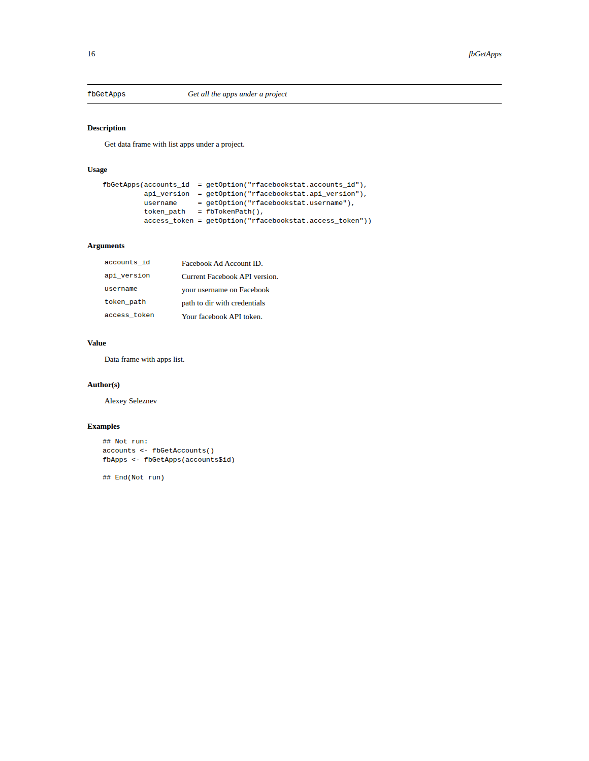16 fbGetApps
fbGetApps Get all the apps under a project
Description
Get data frame with list apps under a project.
Usage
fbGetApps(accounts_id  = getOption("rfacebookstat.accounts_id"),
          api_version  = getOption("rfacebookstat.api_version"),
          username     = getOption("rfacebookstat.username"),
          token_path   = fbTokenPath(),
          access_token = getOption("rfacebookstat.access_token"))
Arguments
| accounts_id | Facebook Ad Account ID. |
| api_version | Current Facebook API version. |
| username | your username on Facebook |
| token_path | path to dir with credentials |
| access_token | Your facebook API token. |
Value
Data frame with apps list.
Author(s)
Alexey Seleznev
Examples
## Not run: 
accounts <- fbGetAccounts()
fbApps <- fbGetApps(accounts$id)

## End(Not run)